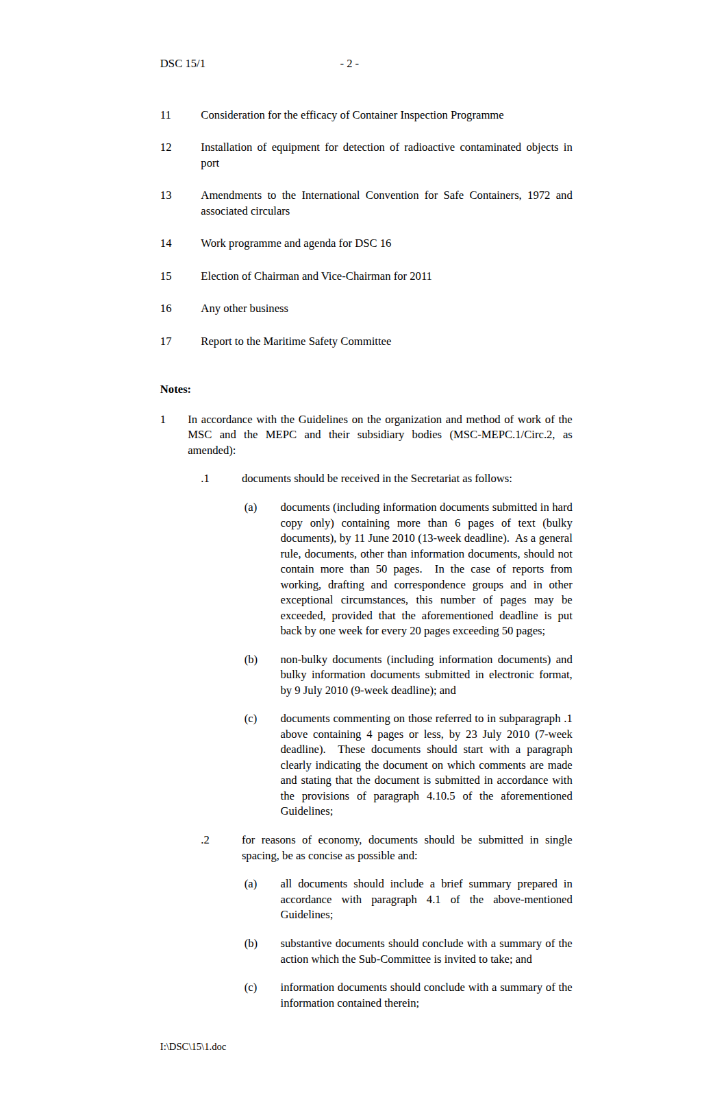DSC 15/1
- 2 -
11
Consideration for the efficacy of Container Inspection Programme
12
Installation of equipment for detection of radioactive contaminated objects in port
13
Amendments to the International Convention for Safe Containers, 1972 and associated circulars
14
Work programme and agenda for DSC 16
15
Election of Chairman and Vice-Chairman for 2011
16
Any other business
17
Report to the Maritime Safety Committee
Notes:
1
In accordance with the Guidelines on the organization and method of work of the MSC and the MEPC and their subsidiary bodies (MSC-MEPC.1/Circ.2, as amended):
.1
documents should be received in the Secretariat as follows:
(a)
documents (including information documents submitted in hard copy only) containing more than 6 pages of text (bulky documents), by 11 June 2010 (13-week deadline). As a general rule, documents, other than information documents, should not contain more than 50 pages. In the case of reports from working, drafting and correspondence groups and in other exceptional circumstances, this number of pages may be exceeded, provided that the aforementioned deadline is put back by one week for every 20 pages exceeding 50 pages;
(b)
non-bulky documents (including information documents) and bulky information documents submitted in electronic format, by 9 July 2010 (9-week deadline); and
(c)
documents commenting on those referred to in subparagraph .1 above containing 4 pages or less, by 23 July 2010 (7-week deadline). These documents should start with a paragraph clearly indicating the document on which comments are made and stating that the document is submitted in accordance with the provisions of paragraph 4.10.5 of the aforementioned Guidelines;
.2
for reasons of economy, documents should be submitted in single spacing, be as concise as possible and:
(a)
all documents should include a brief summary prepared in accordance with paragraph 4.1 of the above-mentioned Guidelines;
(b)
substantive documents should conclude with a summary of the action which the Sub-Committee is invited to take; and
(c)
information documents should conclude with a summary of the information contained therein;
I:\DSC\15\1.doc